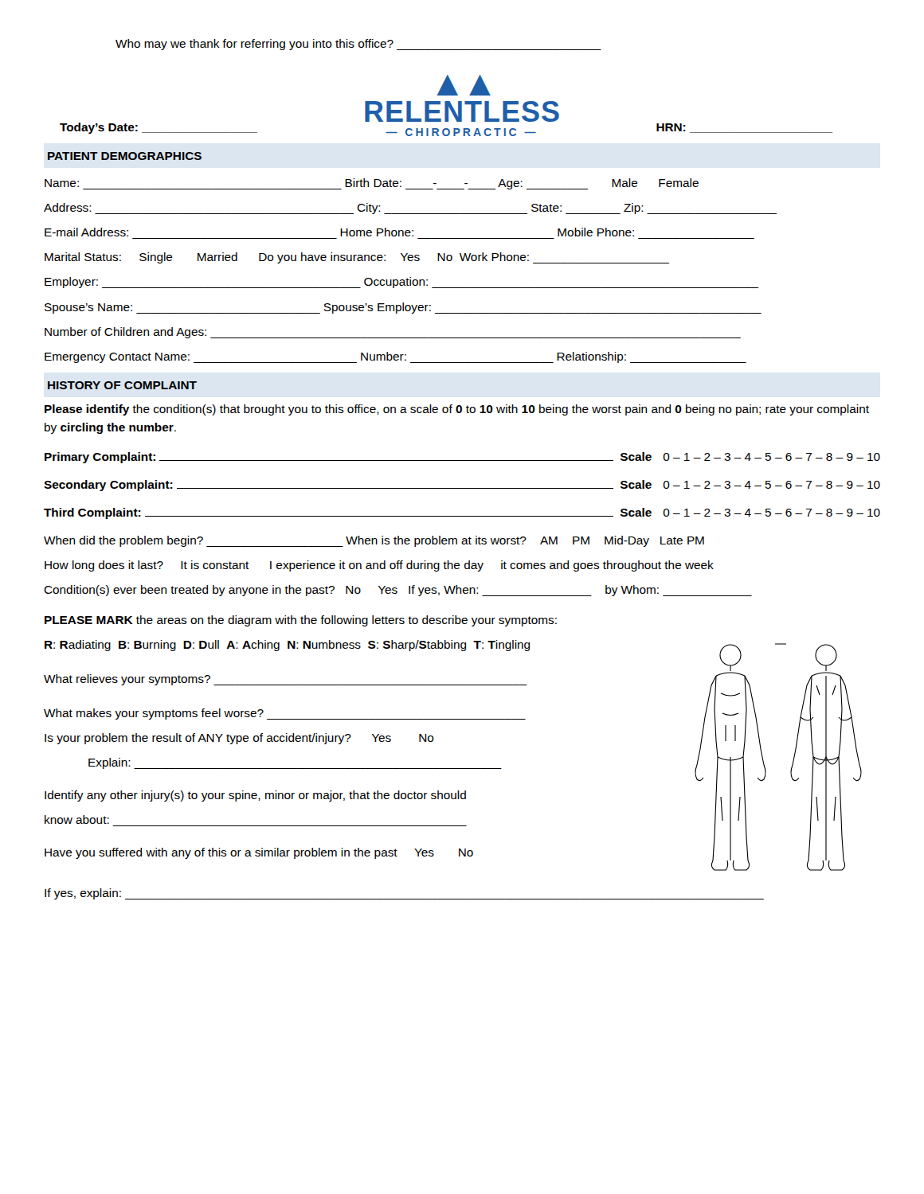Who may we thank for referring you into this office? ______________________________
▲▲
RELENTLESS
— CHIROPRACTIC —
Today’s Date: _________________
HRN: _____________________
PATIENT DEMOGRAPHICS
Name: ______________________________________ Birth Date: ____-____-____ Age: _________ Male Female
Address: ______________________________________ City: _____________________ State: ________ Zip: ___________________
E-mail Address: ______________________________ Home Phone: ____________________ Mobile Phone: _________________
Marital Status: Single Married Do you have insurance: Yes No Work Phone: ____________________
Employer: ______________________________________ Occupation: ________________________________________________
Spouse’s Name: ___________________________ Spouse’s Employer: ________________________________________________
Number of Children and Ages: ______________________________________________________________________________
Emergency Contact Name: ________________________ Number: _____________________ Relationship: _________________
HISTORY OF COMPLAINT
Please identify the condition(s) that brought you to this office, on a scale of 0 to 10 with 10 being the worst pain and 0 being no pain; rate your complaint by circling the number.
Primary Complaint: Scale 0 – 1 – 2 – 3 – 4 – 5 – 6 – 7 – 8 – 9 – 10
Secondary Complaint: Scale 0 – 1 – 2 – 3 – 4 – 5 – 6 – 7 – 8 – 9 – 10
Third Complaint: Scale 0 – 1 – 2 – 3 – 4 – 5 – 6 – 7 – 8 – 9 – 10
When did the problem begin? ____________________ When is the problem at its worst? AM PM Mid-Day Late PM
How long does it last? It is constant I experience it on and off during the day it comes and goes throughout the week
Condition(s) ever been treated by anyone in the past? No Yes If yes, When: ________________ by Whom: _____________
PLEASE MARK the areas on the diagram with the following letters to describe your symptoms:
R: Radiating B: Burning D: Dull A: Aching N: Numbness S: Sharp/Stabbing T: Tingling
What relieves your symptoms? ______________________________________________
What makes your symptoms feel worse? ______________________________________
Is your problem the result of ANY type of accident/injury? Yes No
Explain: ______________________________________________________
Identify any other injury(s) to your spine, minor or major, that the doctor should
know about: ____________________________________________________
Have you suffered with any of this or a similar problem in the past Yes No
If yes, explain: ______________________________________________________________________________________________